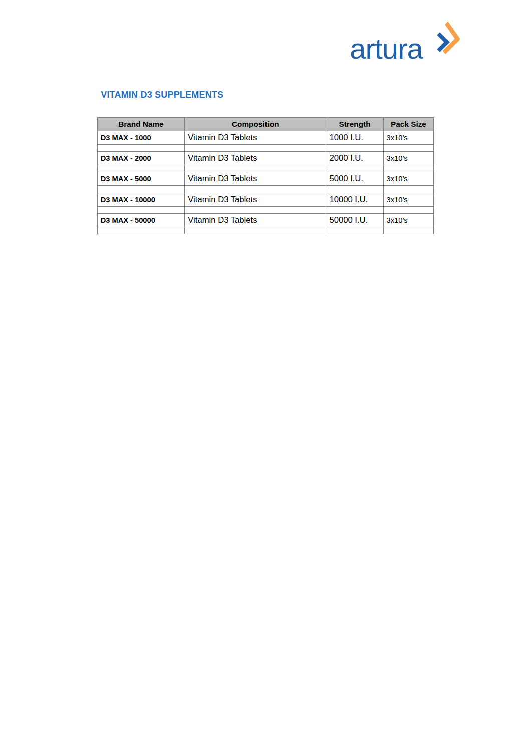artura
VITAMIN D3 SUPPLEMENTS
| Brand Name | Composition | Strength | Pack Size |
| --- | --- | --- | --- |
| D3 MAX - 1000 | Vitamin D3 Tablets | 1000 I.U. | 3x10’s |
| D3 MAX - 2000 | Vitamin D3 Tablets | 2000 I.U. | 3x10’s |
| D3 MAX - 5000 | Vitamin D3 Tablets | 5000 I.U. | 3x10’s |
| D3 MAX - 10000 | Vitamin D3 Tablets | 10000 I.U. | 3x10’s |
| D3 MAX - 50000 | Vitamin D3 Tablets | 50000 I.U. | 3x10’s |